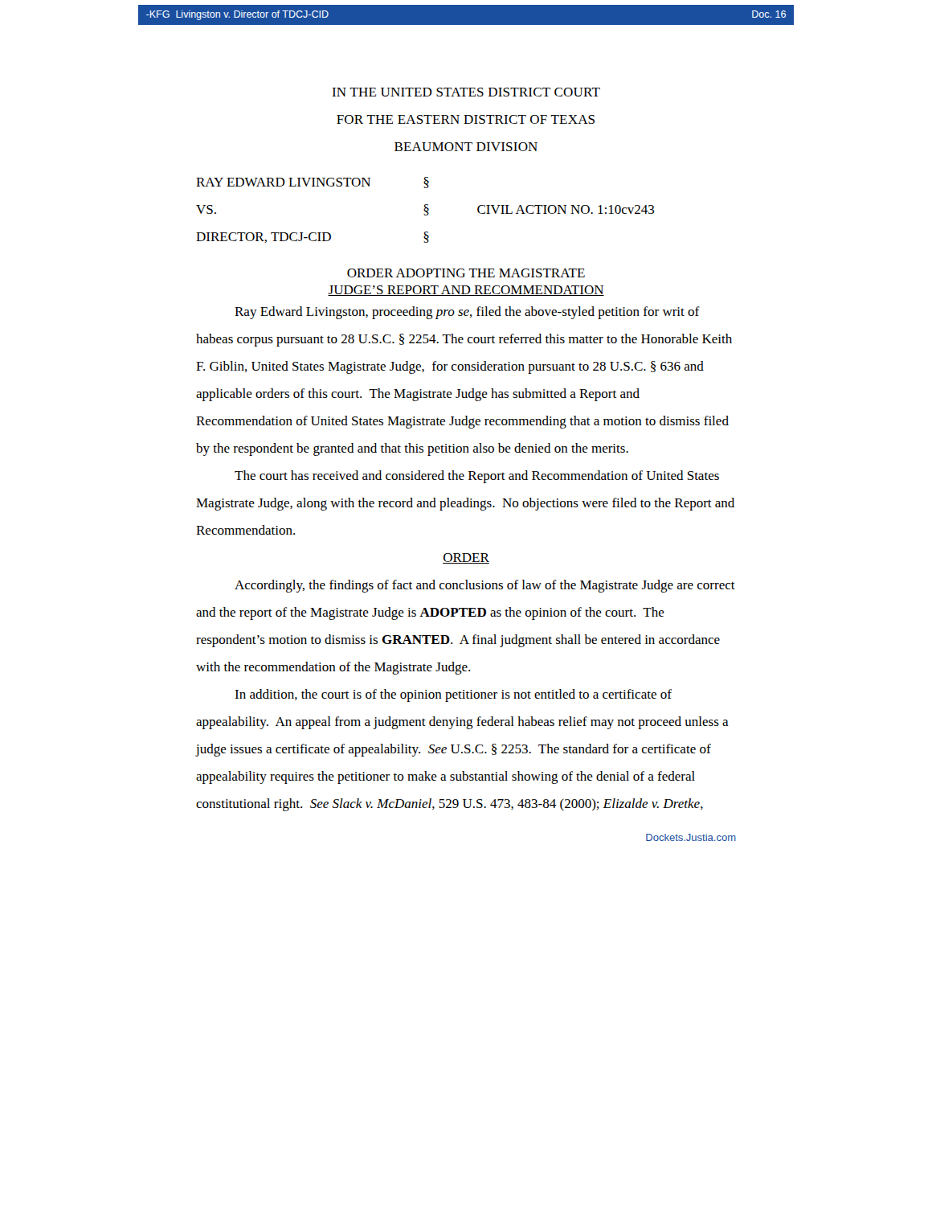-KFG Livingston v. Director of TDCJ-CID Doc. 16
IN THE UNITED STATES DISTRICT COURT
FOR THE EASTERN DISTRICT OF TEXAS
BEAUMONT DIVISION
| RAY EDWARD LIVINGSTON | § | |
| VS. | § | CIVIL ACTION NO. 1:10cv243 |
| DIRECTOR, TDCJ-CID | § | |
ORDER ADOPTING THE MAGISTRATE
JUDGE’S REPORT AND RECOMMENDATION
Ray Edward Livingston, proceeding pro se, filed the above-styled petition for writ of habeas corpus pursuant to 28 U.S.C. § 2254. The court referred this matter to the Honorable Keith F. Giblin, United States Magistrate Judge, for consideration pursuant to 28 U.S.C. § 636 and applicable orders of this court. The Magistrate Judge has submitted a Report and Recommendation of United States Magistrate Judge recommending that a motion to dismiss filed by the respondent be granted and that this petition also be denied on the merits.
The court has received and considered the Report and Recommendation of United States Magistrate Judge, along with the record and pleadings. No objections were filed to the Report and Recommendation.
ORDER
Accordingly, the findings of fact and conclusions of law of the Magistrate Judge are correct and the report of the Magistrate Judge is ADOPTED as the opinion of the court. The respondent’s motion to dismiss is GRANTED. A final judgment shall be entered in accordance with the recommendation of the Magistrate Judge.
In addition, the court is of the opinion petitioner is not entitled to a certificate of appealability. An appeal from a judgment denying federal habeas relief may not proceed unless a judge issues a certificate of appealability. See U.S.C. § 2253. The standard for a certificate of appealability requires the petitioner to make a substantial showing of the denial of a federal constitutional right. See Slack v. McDaniel, 529 U.S. 473, 483-84 (2000); Elizalde v. Dretke,
Dockets.Justia.com